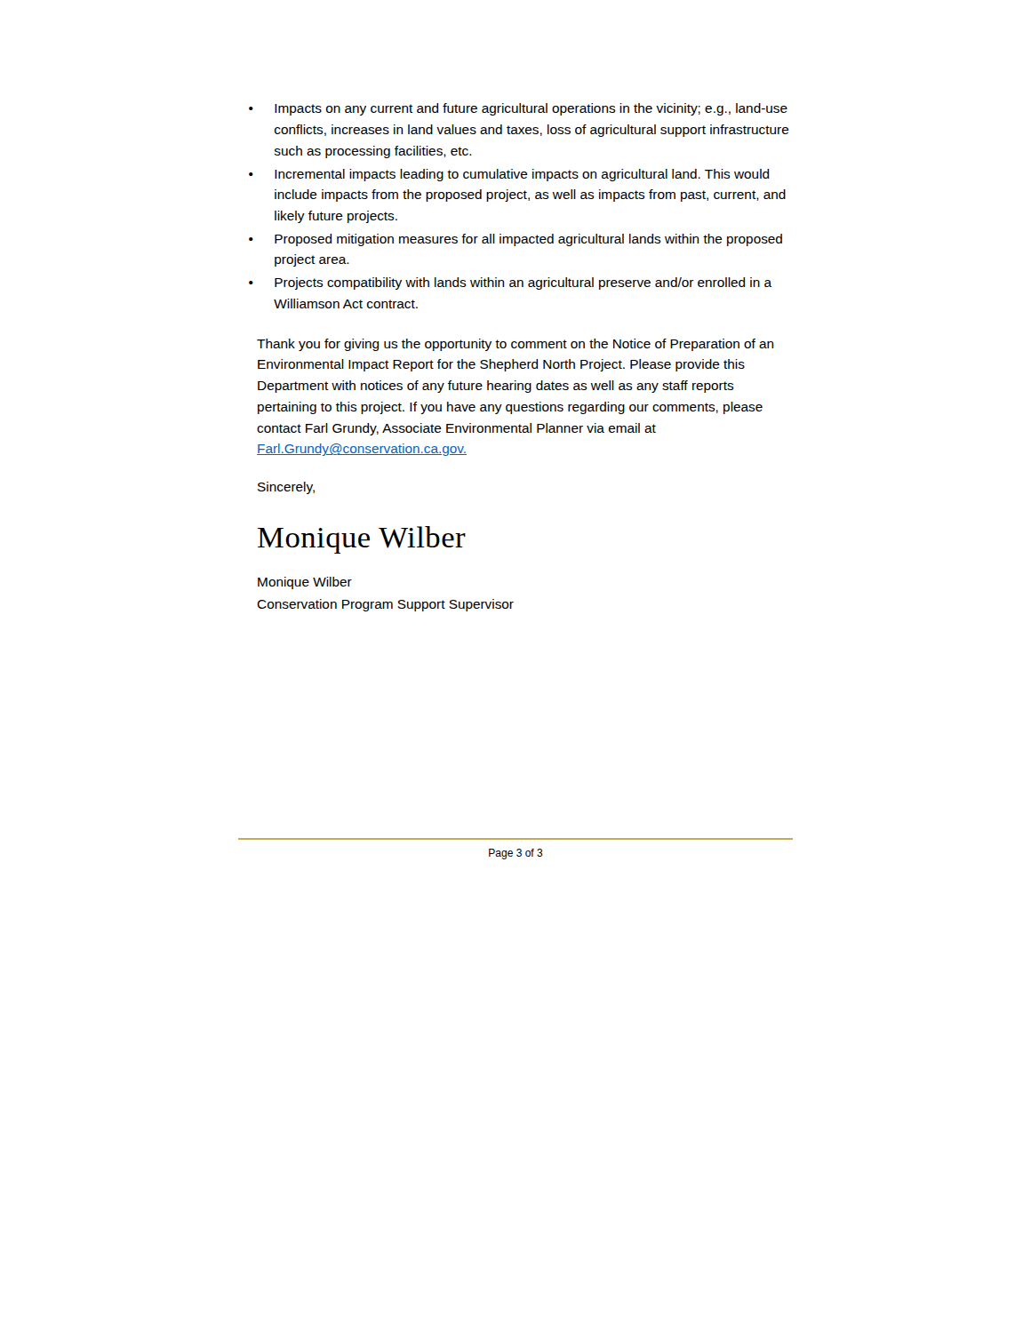Impacts on any current and future agricultural operations in the vicinity; e.g., land-use conflicts, increases in land values and taxes, loss of agricultural support infrastructure such as processing facilities, etc.
Incremental impacts leading to cumulative impacts on agricultural land. This would include impacts from the proposed project, as well as impacts from past, current, and likely future projects.
Proposed mitigation measures for all impacted agricultural lands within the proposed project area.
Projects compatibility with lands within an agricultural preserve and/or enrolled in a Williamson Act contract.
Thank you for giving us the opportunity to comment on the Notice of Preparation of an Environmental Impact Report for the Shepherd North Project. Please provide this Department with notices of any future hearing dates as well as any staff reports pertaining to this project. If you have any questions regarding our comments, please contact Farl Grundy, Associate Environmental Planner via email at Farl.Grundy@conservation.ca.gov.
Sincerely,
Monique Wilber
Monique Wilber
Conservation Program Support Supervisor
Page 3 of 3